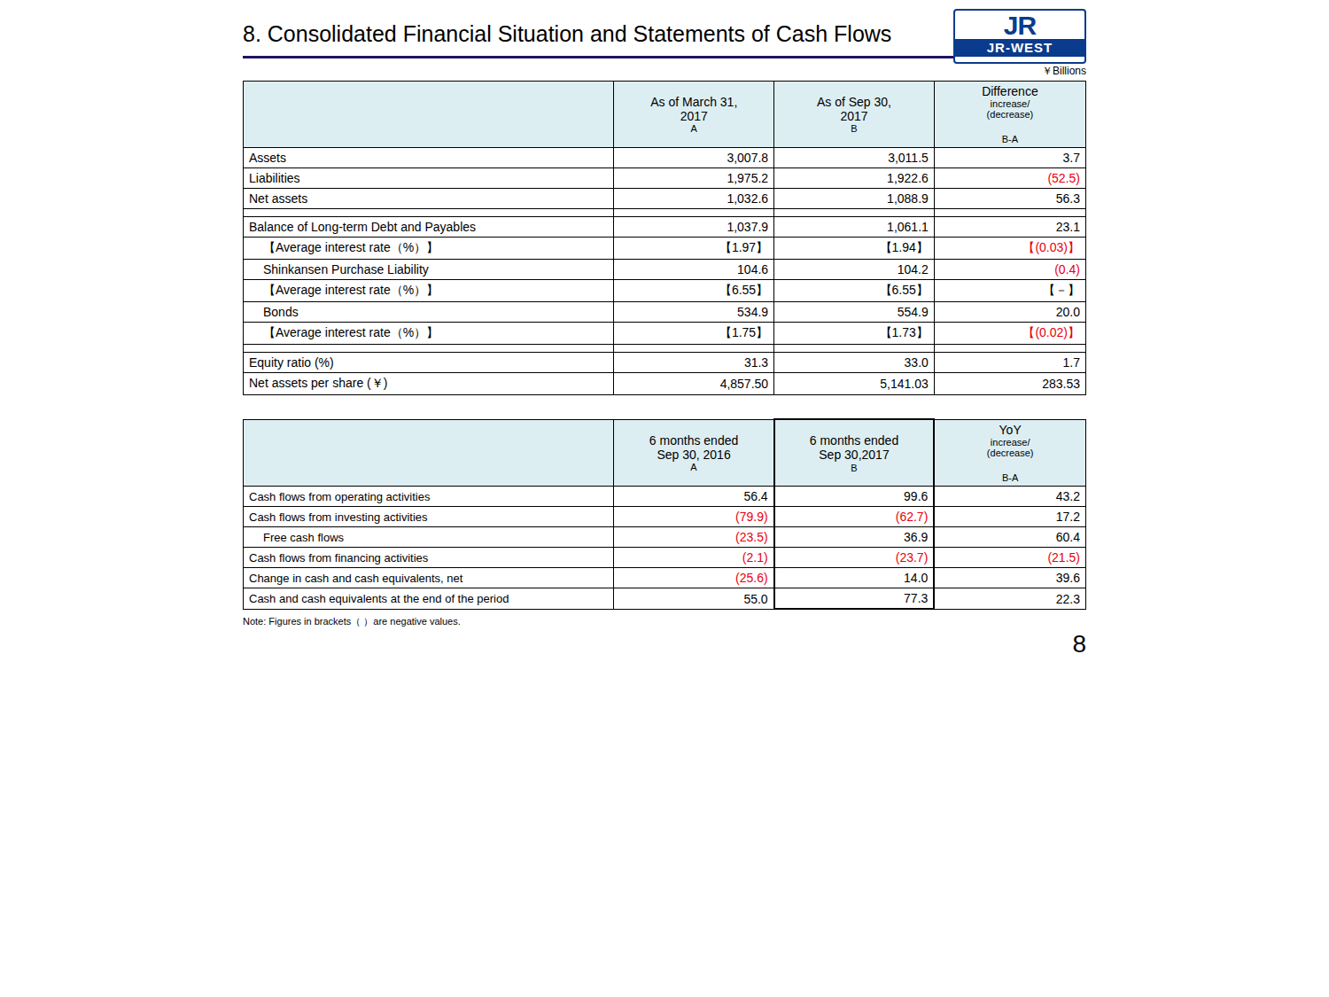JR
JR-WEST
8. Consolidated Financial Situation and Statements of Cash Flows
￥Billions
| | As of March 31, 2017 A | As of Sep 30, 2017 B | Difference increase/ (decrease) B-A |
| --- | --- | --- | --- |
| Assets | 3,007.8 | 3,011.5 | 3.7 |
| Liabilities | 1,975.2 | 1,922.6 | (52.5) |
| Net assets | 1,032.6 | 1,088.9 | 56.3 |
| Balance of Long-term Debt and Payables | 1,037.9 | 1,061.1 | 23.1 |
| 【Average interest rate（%）】 | 【1.97】 | 【1.94】 | 【(0.03)】 |
| Shinkansen Purchase Liability | 104.6 | 104.2 | (0.4) |
| 【Average interest rate（%）】 | 【6.55】 | 【6.55】 | 【－】 |
| Bonds | 534.9 | 554.9 | 20.0 |
| 【Average interest rate（%）】 | 【1.75】 | 【1.73】 | 【(0.02)】 |
| Equity ratio (%) | 31.3 | 33.0 | 1.7 |
| Net assets per share (￥) | 4,857.50 | 5,141.03 | 283.53 |
| | 6 months ended Sep 30, 2016 A | 6 months ended Sep 30,2017 B | YoY increase/ (decrease) B-A |
| --- | --- | --- | --- |
| Cash flows from operating activities | 56.4 | 99.6 | 43.2 |
| Cash flows from investing activities | (79.9) | (62.7) | 17.2 |
| Free cash flows | (23.5) | 36.9 | 60.4 |
| Cash flows from financing activities | (2.1) | (23.7) | (21.5) |
| Change in cash and cash equivalents, net | (25.6) | 14.0 | 39.6 |
| Cash and cash equivalents at the end of the period | 55.0 | 77.3 | 22.3 |
Note: Figures in brackets（ ）are negative values.
8